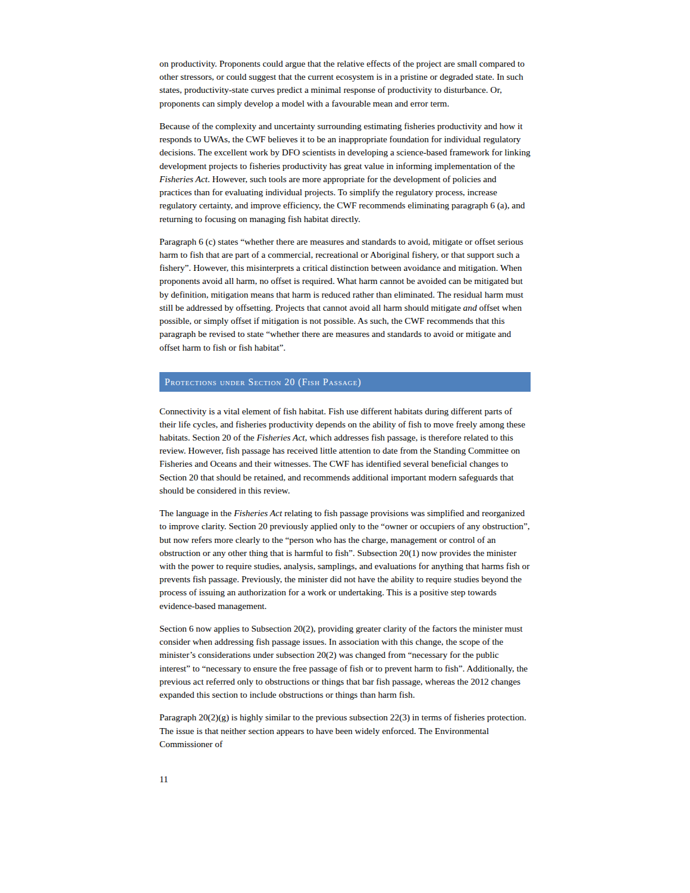on productivity. Proponents could argue that the relative effects of the project are small compared to other stressors, or could suggest that the current ecosystem is in a pristine or degraded state. In such states, productivity-state curves predict a minimal response of productivity to disturbance. Or, proponents can simply develop a model with a favourable mean and error term.
Because of the complexity and uncertainty surrounding estimating fisheries productivity and how it responds to UWAs, the CWF believes it to be an inappropriate foundation for individual regulatory decisions. The excellent work by DFO scientists in developing a science-based framework for linking development projects to fisheries productivity has great value in informing implementation of the Fisheries Act. However, such tools are more appropriate for the development of policies and practices than for evaluating individual projects. To simplify the regulatory process, increase regulatory certainty, and improve efficiency, the CWF recommends eliminating paragraph 6 (a), and returning to focusing on managing fish habitat directly.
Paragraph 6 (c) states “whether there are measures and standards to avoid, mitigate or offset serious harm to fish that are part of a commercial, recreational or Aboriginal fishery, or that support such a fishery”. However, this misinterprets a critical distinction between avoidance and mitigation. When proponents avoid all harm, no offset is required. What harm cannot be avoided can be mitigated but by definition, mitigation means that harm is reduced rather than eliminated. The residual harm must still be addressed by offsetting. Projects that cannot avoid all harm should mitigate and offset when possible, or simply offset if mitigation is not possible. As such, the CWF recommends that this paragraph be revised to state “whether there are measures and standards to avoid or mitigate and offset harm to fish or fish habitat”.
Protections under Section 20 (Fish Passage)
Connectivity is a vital element of fish habitat. Fish use different habitats during different parts of their life cycles, and fisheries productivity depends on the ability of fish to move freely among these habitats. Section 20 of the Fisheries Act, which addresses fish passage, is therefore related to this review. However, fish passage has received little attention to date from the Standing Committee on Fisheries and Oceans and their witnesses. The CWF has identified several beneficial changes to Section 20 that should be retained, and recommends additional important modern safeguards that should be considered in this review.
The language in the Fisheries Act relating to fish passage provisions was simplified and reorganized to improve clarity. Section 20 previously applied only to the “owner or occupiers of any obstruction”, but now refers more clearly to the “person who has the charge, management or control of an obstruction or any other thing that is harmful to fish”. Subsection 20(1) now provides the minister with the power to require studies, analysis, samplings, and evaluations for anything that harms fish or prevents fish passage. Previously, the minister did not have the ability to require studies beyond the process of issuing an authorization for a work or undertaking. This is a positive step towards evidence-based management.
Section 6 now applies to Subsection 20(2), providing greater clarity of the factors the minister must consider when addressing fish passage issues. In association with this change, the scope of the minister’s considerations under subsection 20(2) was changed from “necessary for the public interest” to “necessary to ensure the free passage of fish or to prevent harm to fish”. Additionally, the previous act referred only to obstructions or things that bar fish passage, whereas the 2012 changes expanded this section to include obstructions or things than harm fish.
Paragraph 20(2)(g) is highly similar to the previous subsection 22(3) in terms of fisheries protection. The issue is that neither section appears to have been widely enforced. The Environmental Commissioner of
11